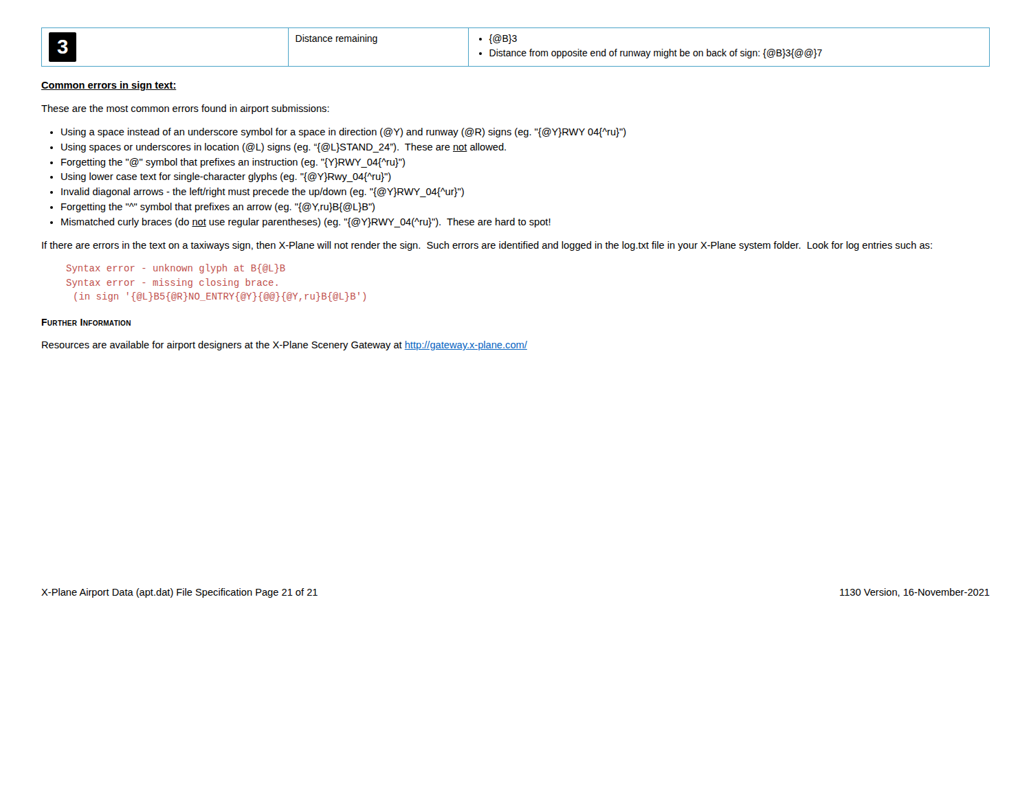| 3 | Distance remaining | {@B}3 Distance from opposite end of runway might be on back of sign: {@B}3{@@}7 |
Common errors in sign text:
These are the most common errors found in airport submissions:
Using a space instead of an underscore symbol for a space in direction (@Y) and runway (@R) signs (eg. "{@Y}RWY 04{^ru}")
Using spaces or underscores in location (@L) signs (eg. “{@L}STAND_24”). These are not allowed.
Forgetting the "@" symbol that prefixes an instruction (eg. "{Y}RWY_04{^ru}")
Using lower case text for single-character glyphs (eg. "{@Y}Rwy_04{^ru}")
Invalid diagonal arrows - the left/right must precede the up/down (eg. "{@Y}RWY_04{^ur}")
Forgetting the "^" symbol that prefixes an arrow (eg. "{@Y,ru}B{@L}B")
Mismatched curly braces (do not use regular parentheses) (eg. "{@Y}RWY_04(^ru}"). These are hard to spot!
If there are errors in the text on a taxiways sign, then X-Plane will not render the sign. Such errors are identified and logged in the log.txt file in your X-Plane system folder. Look for log entries such as:
Syntax error - unknown glyph at B{@L}B
Syntax error - missing closing brace.
(in sign '{@L}B5{@R}NO_ENTRY{@Y}{@@}{@Y,ru}B{@L}B')
Further Information
Resources are available for airport designers at the X-Plane Scenery Gateway at http://gateway.x-plane.com/
X-Plane Airport Data (apt.dat) File Specification Page 21 of 21
1130 Version, 16-November-2021